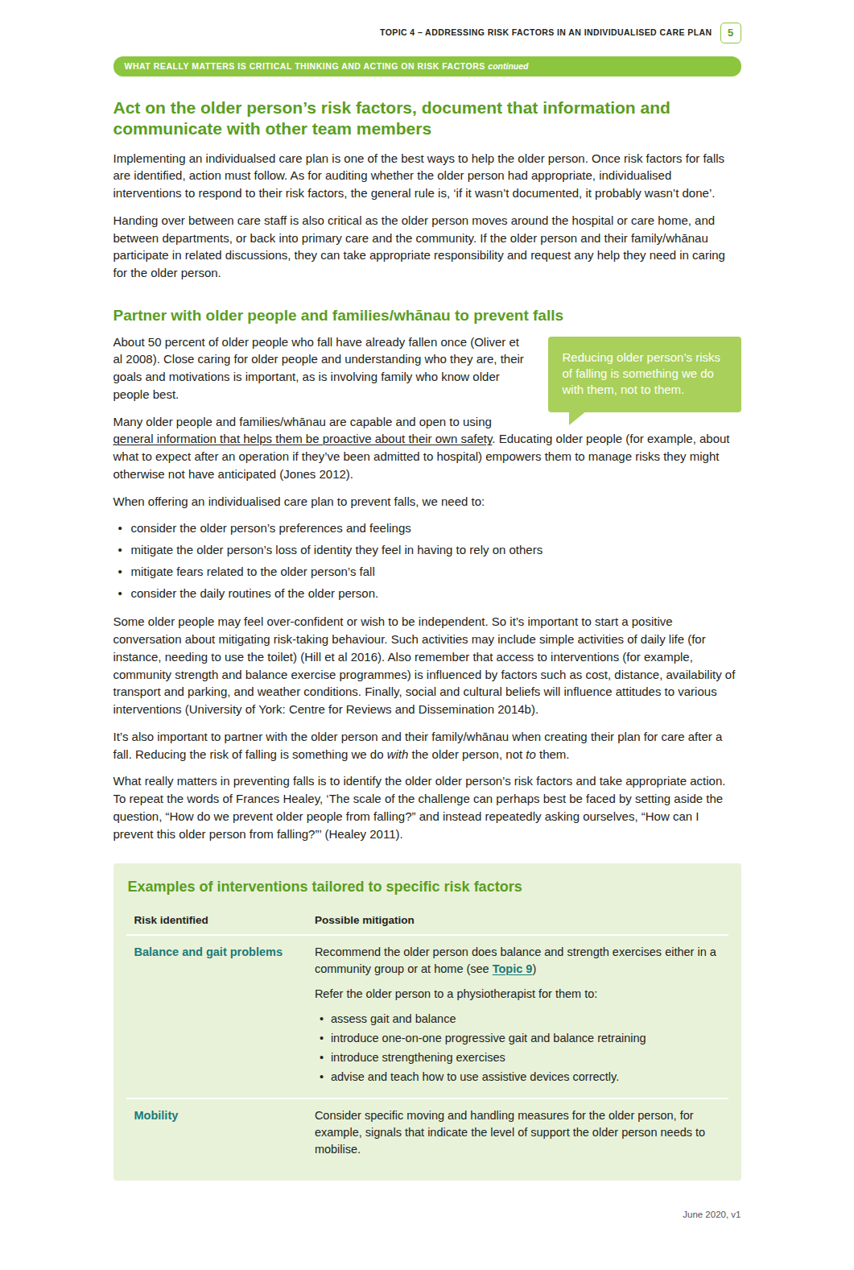TOPIC 4 – ADDRESSING RISK FACTORS IN AN INDIVIDUALISED CARE PLAN
5
WHAT REALLY MATTERS IS CRITICAL THINKING AND ACTING ON RISK FACTORS continued
Act on the older person’s risk factors, document that information and communicate with other team members
Implementing an individualsed care plan is one of the best ways to help the older person. Once risk factors for falls are identified, action must follow. As for auditing whether the older person had appropriate, individualised interventions to respond to their risk factors, the general rule is, ‘if it wasn’t documented, it probably wasn’t done’.
Handing over between care staff is also critical as the older person moves around the hospital or care home, and between departments, or back into primary care and the community. If the older person and their family/whānau participate in related discussions, they can take appropriate responsibility and request any help they need in caring for the older person.
Partner with older people and families/whānau to prevent falls
Reducing older person’s risks of falling is something we do with them, not to them.
About 50 percent of older people who fall have already fallen once (Oliver et al 2008). Close caring for older people and understanding who they are, their goals and motivations is important, as is involving family who know older people best.
Many older people and families/whānau are capable and open to using general information that helps them be proactive about their own safety. Educating older people (for example, about what to expect after an operation if they’ve been admitted to hospital) empowers them to manage risks they might otherwise not have anticipated (Jones 2012).
When offering an individualised care plan to prevent falls, we need to:
consider the older person’s preferences and feelings
mitigate the older person’s loss of identity they feel in having to rely on others
mitigate fears related to the older person’s fall
consider the daily routines of the older person.
Some older people may feel over-confident or wish to be independent. So it’s important to start a positive conversation about mitigating risk-taking behaviour. Such activities may include simple activities of daily life (for instance, needing to use the toilet) (Hill et al 2016). Also remember that access to interventions (for example, community strength and balance exercise programmes) is influenced by factors such as cost, distance, availability of transport and parking, and weather conditions. Finally, social and cultural beliefs will influence attitudes to various interventions (University of York: Centre for Reviews and Dissemination 2014b).
It’s also important to partner with the older person and their family/whānau when creating their plan for care after a fall. Reducing the risk of falling is something we do with the older person, not to them.
What really matters in preventing falls is to identify the older older person’s risk factors and take appropriate action. To repeat the words of Frances Healey, ‘The scale of the challenge can perhaps best be faced by setting aside the question, “How do we prevent older people from falling?” and instead repeatedly asking ourselves, “How can I prevent this older person from falling?”’ (Healey 2011).
Examples of interventions tailored to specific risk factors
| Risk identified | Possible mitigation |
| --- | --- |
| Balance and gait problems | Recommend the older person does balance and strength exercises either in a community group or at home (see Topic 9 ) Refer the older person to a physiotherapist for them to: assess gait and balance introduce one-on-one progressive gait and balance retraining introduce strengthening exercises advise and teach how to use assistive devices correctly. |
| Mobility | Consider specific moving and handling measures for the older person, for example, signals that indicate the level of support the older person needs to mobilise. |
June 2020, v1